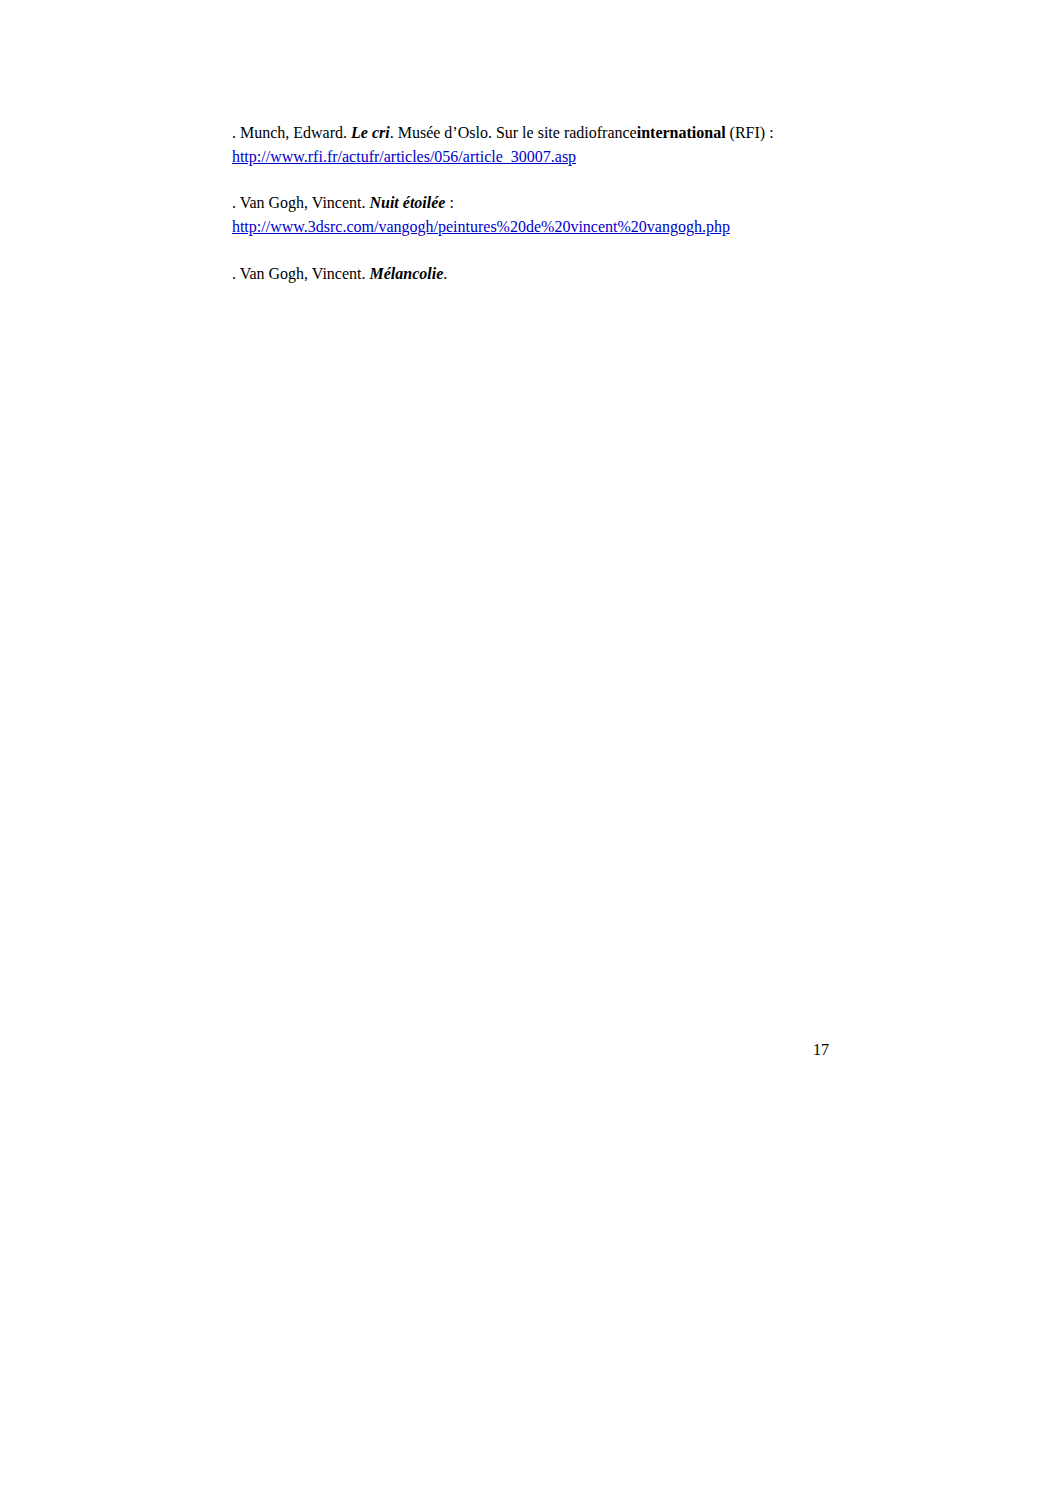. Munch, Edward. Le cri. Musée d’Oslo. Sur le site radiofranceinternational (RFI) :
http://www.rfi.fr/actufr/articles/056/article_30007.asp
. Van Gogh, Vincent. Nuit étoilée :
http://www.3dsrc.com/vangogh/peintures%20de%20vincent%20vangogh.php
. Van Gogh, Vincent. Mélancolie.
17